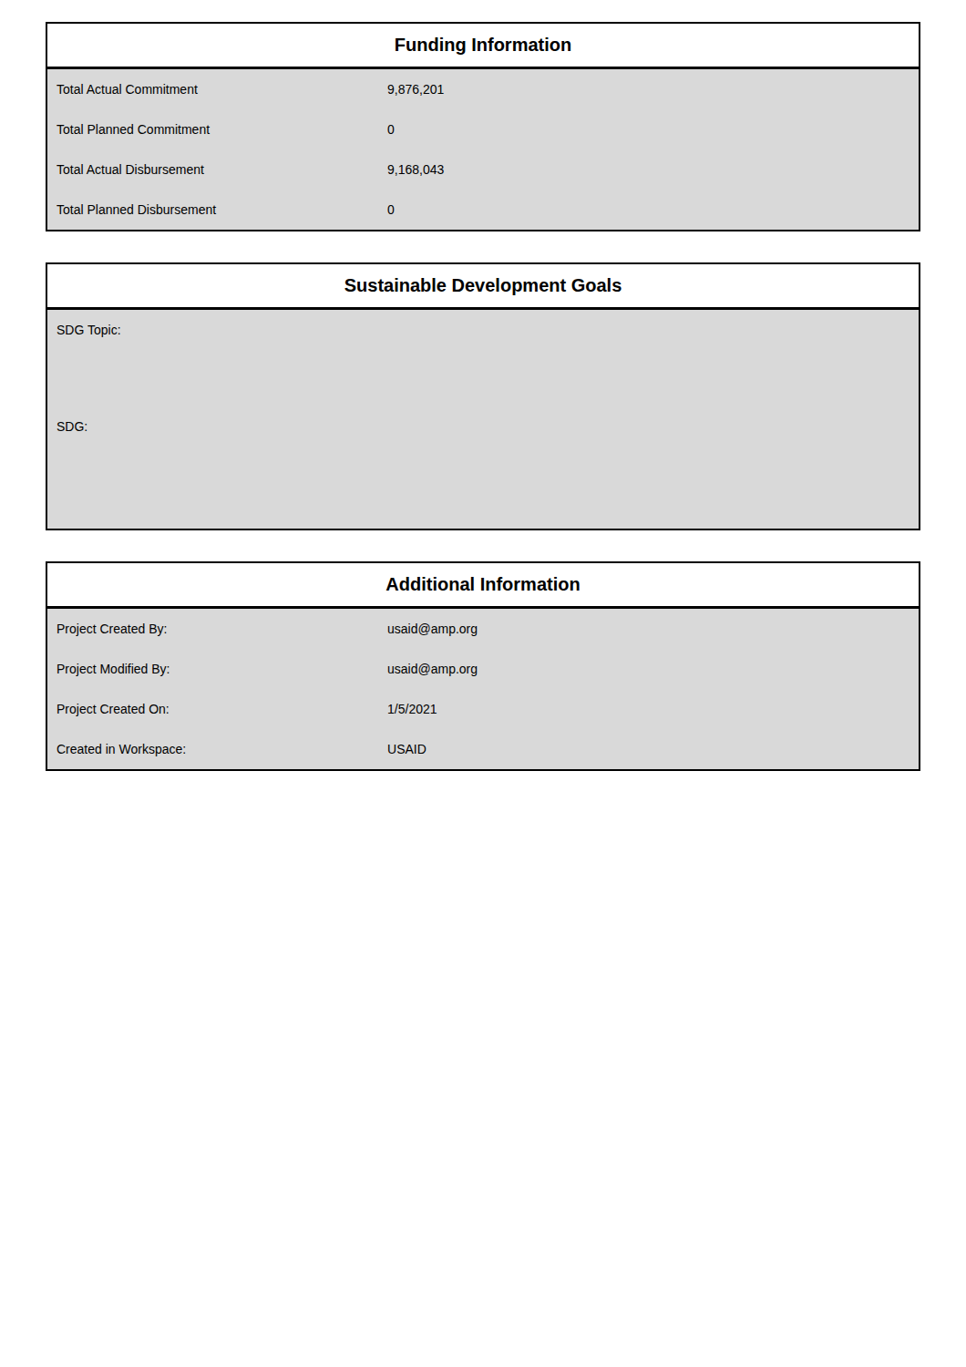Funding Information
| Total Actual Commitment | 9,876,201 |
| Total Planned Commitment | 0 |
| Total Actual Disbursement | 9,168,043 |
| Total Planned Disbursement | 0 |
Sustainable Development Goals
| SDG Topic: SDG: |
Additional Information
| Project Created By: | usaid@amp.org |
| Project Modified By: | usaid@amp.org |
| Project Created On: | 1/5/2021 |
| Created in Workspace: | USAID |